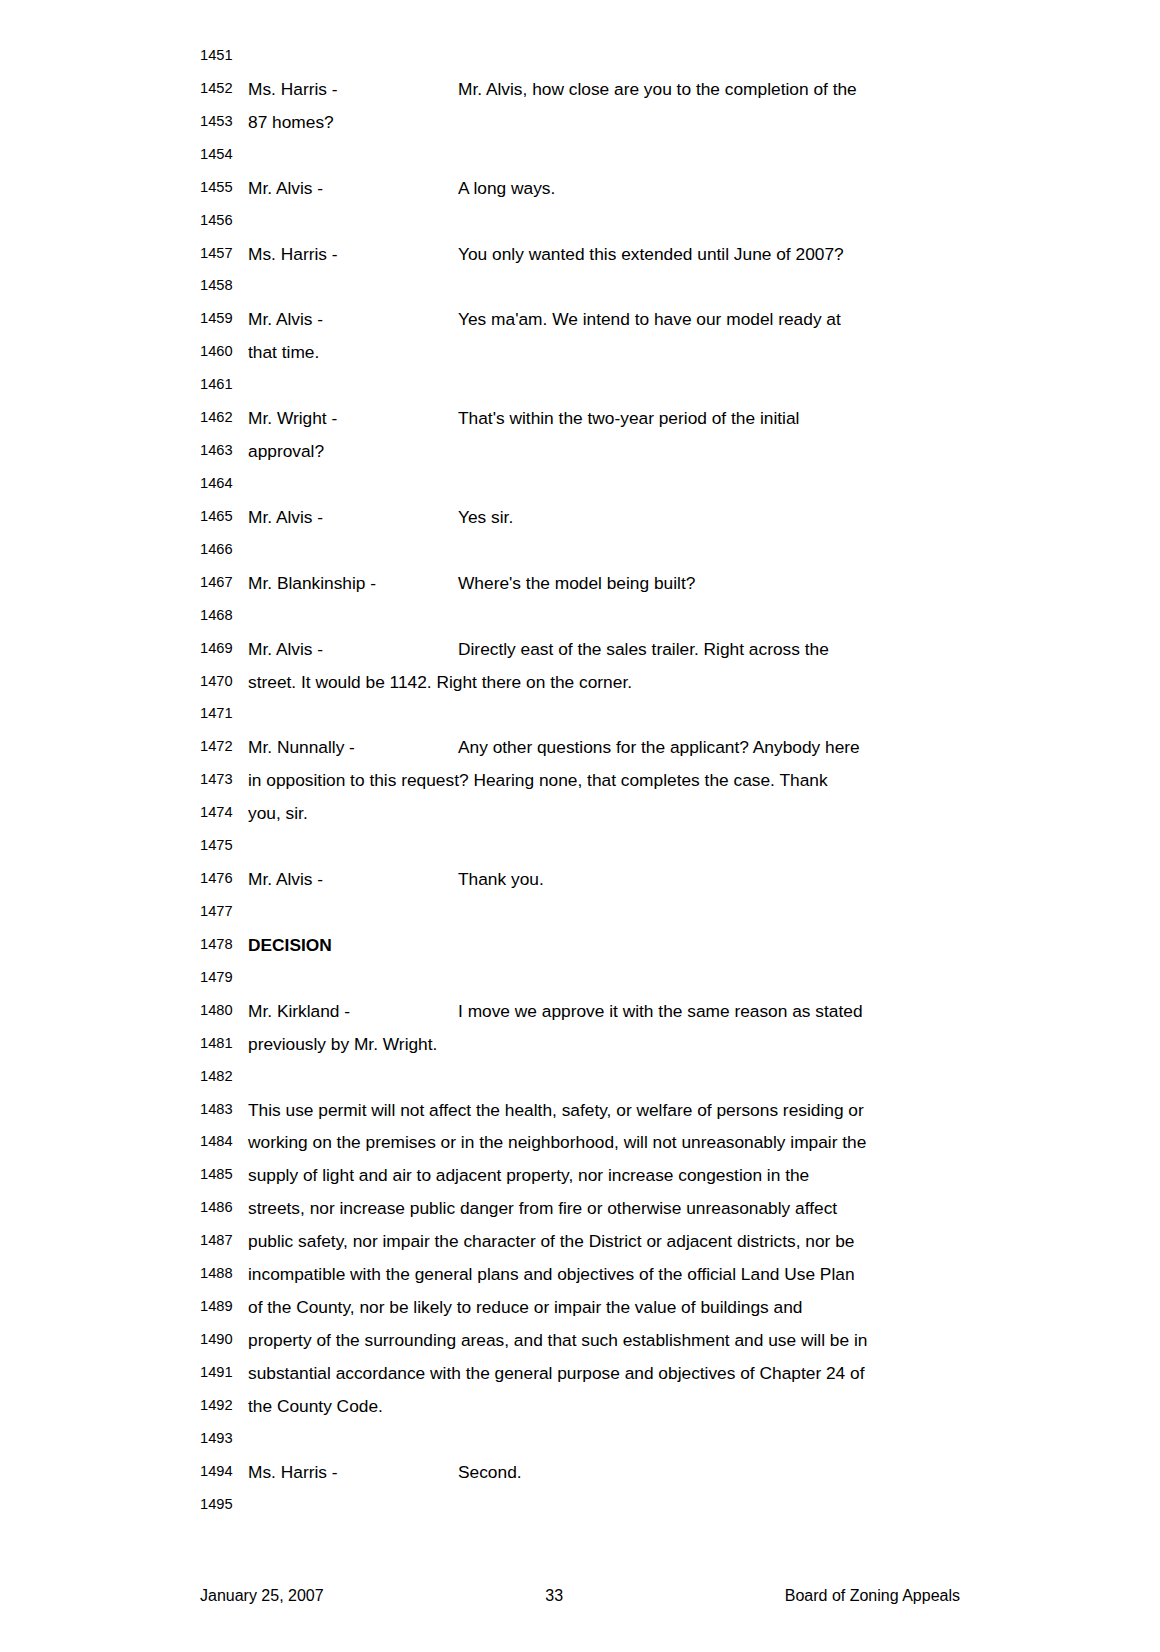1451
1452
Ms. Harris -
Mr. Alvis, how close are you to the completion of the
1453
87 homes?
1454
1455
Mr. Alvis -
A long ways.
1456
1457
Ms. Harris -
You only wanted this extended until June of 2007?
1458
1459
Mr. Alvis -
Yes ma'am. We intend to have our model ready at
1460
that time.
1461
1462
Mr. Wright -
That's within the two-year period of the initial
1463
approval?
1464
1465
Mr. Alvis -
Yes sir.
1466
1467
Mr. Blankinship -
Where's the model being built?
1468
1469
Mr. Alvis -
Directly east of the sales trailer. Right across the
1470
street. It would be 1142. Right there on the corner.
1471
1472
Mr. Nunnally -
Any other questions for the applicant? Anybody here
1473
in opposition to this request? Hearing none, that completes the case. Thank
1474
you, sir.
1475
1476
Mr. Alvis -
Thank you.
1477
1478
DECISION
1479
1480
Mr. Kirkland -
I move we approve it with the same reason as stated
1481
previously by Mr. Wright.
1482
1483
This use permit will not affect the health, safety, or welfare of persons residing or
1484
working on the premises or in the neighborhood, will not unreasonably impair the
1485
supply of light and air to adjacent property, nor increase congestion in the
1486
streets, nor increase public danger from fire or otherwise unreasonably affect
1487
public safety, nor impair the character of the District or adjacent districts, nor be
1488
incompatible with the general plans and objectives of the official Land Use Plan
1489
of the County, nor be likely to reduce or impair the value of buildings and
1490
property of the surrounding areas, and that such establishment and use will be in
1491
substantial accordance with the general purpose and objectives of Chapter 24 of
1492
the County Code.
1493
1494
Ms. Harris -
Second.
1495
January 25, 2007
33
Board of Zoning Appeals